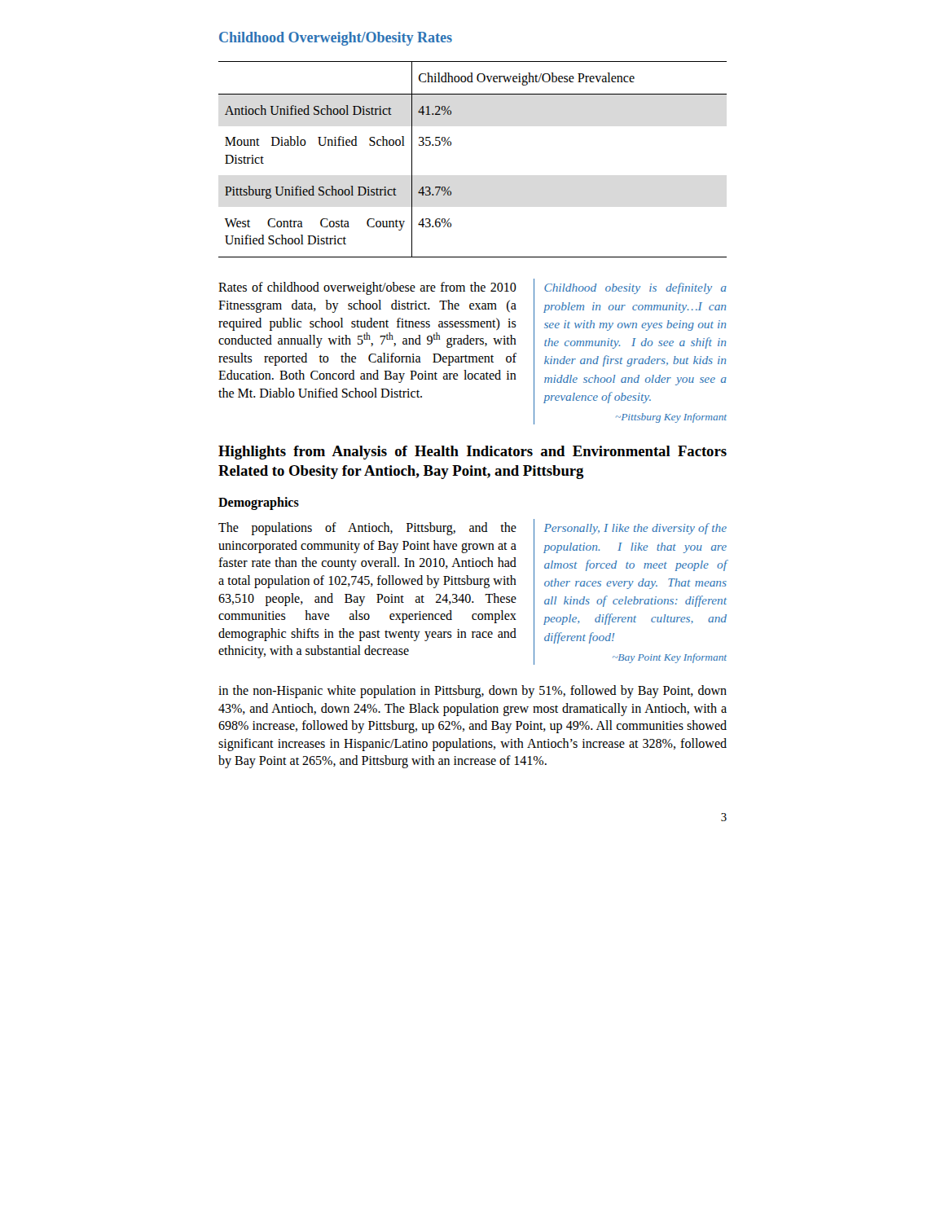Childhood Overweight/Obesity Rates
| | Childhood Overweight/Obese Prevalence |
| Antioch Unified School District | 41.2% |
| Mount Diablo Unified School District | 35.5% |
| Pittsburg Unified School District | 43.7% |
| West Contra Costa County Unified School District | 43.6% |
Rates of childhood overweight/obese are from the 2010 Fitnessgram data, by school district. The exam (a required public school student fitness assessment) is conducted annually with 5th, 7th, and 9th graders, with results reported to the California Department of Education. Both Concord and Bay Point are located in the Mt. Diablo Unified School District.
Childhood obesity is definitely a problem in our community…I can see it with my own eyes being out in the community. I do see a shift in kinder and first graders, but kids in middle school and older you see a prevalence of obesity. ~Pittsburg Key Informant
Highlights from Analysis of Health Indicators and Environmental Factors Related to Obesity for Antioch, Bay Point, and Pittsburg
Demographics
The populations of Antioch, Pittsburg, and the unincorporated community of Bay Point have grown at a faster rate than the county overall. In 2010, Antioch had a total population of 102,745, followed by Pittsburg with 63,510 people, and Bay Point at 24,340. These communities have also experienced complex demographic shifts in the past twenty years in race and ethnicity, with a substantial decrease
Personally, I like the diversity of the population. I like that you are almost forced to meet people of other races every day. That means all kinds of celebrations: different people, different cultures, and different food! ~Bay Point Key Informant
in the non-Hispanic white population in Pittsburg, down by 51%, followed by Bay Point, down 43%, and Antioch, down 24%. The Black population grew most dramatically in Antioch, with a 698% increase, followed by Pittsburg, up 62%, and Bay Point, up 49%. All communities showed significant increases in Hispanic/Latino populations, with Antioch’s increase at 328%, followed by Bay Point at 265%, and Pittsburg with an increase of 141%.
3